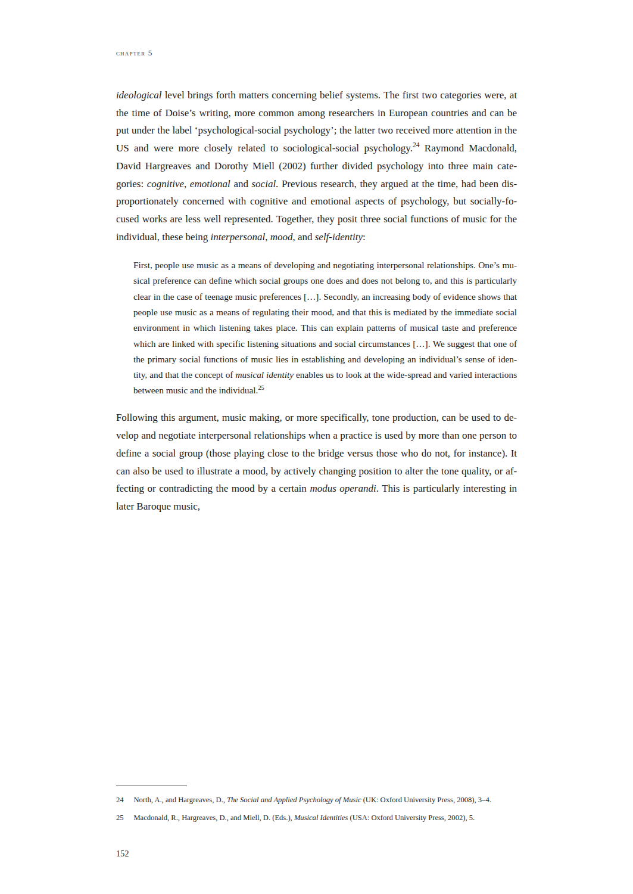Chapter 5
ideological level brings forth matters concerning belief systems. The first two categories were, at the time of Doise’s writing, more common among researchers in European countries and can be put under the label ‘psychological-social psychology’; the latter two received more attention in the US and were more closely related to sociological-social psychology.24 Raymond Macdonald, David Hargreaves and Dorothy Miell (2002) further divided psychology into three main categories: cognitive, emotional and social. Previous research, they argued at the time, had been disproportionately concerned with cognitive and emotional aspects of psychology, but socially-focused works are less well represented. Together, they posit three social functions of music for the individual, these being interpersonal, mood, and self-identity:
First, people use music as a means of developing and negotiating interpersonal relationships. One’s musical preference can define which social groups one does and does not belong to, and this is particularly clear in the case of teenage music preferences […]. Secondly, an increasing body of evidence shows that people use music as a means of regulating their mood, and that this is mediated by the immediate social environment in which listening takes place. This can explain patterns of musical taste and preference which are linked with specific listening situations and social circumstances […]. We suggest that one of the primary social functions of music lies in establishing and developing an individual’s sense of identity, and that the concept of musical identity enables us to look at the wide-spread and varied interactions between music and the individual.25
Following this argument, music making, or more specifically, tone production, can be used to develop and negotiate interpersonal relationships when a practice is used by more than one person to define a social group (those playing close to the bridge versus those who do not, for instance). It can also be used to illustrate a mood, by actively changing position to alter the tone quality, or affecting or contradicting the mood by a certain modus operandi. This is particularly interesting in later Baroque music,
24 North, A., and Hargreaves, D., The Social and Applied Psychology of Music (UK: Oxford University Press, 2008), 3–4.
25 Macdonald, R., Hargreaves, D., and Miell, D. (Eds.), Musical Identities (USA: Oxford University Press, 2002), 5.
152